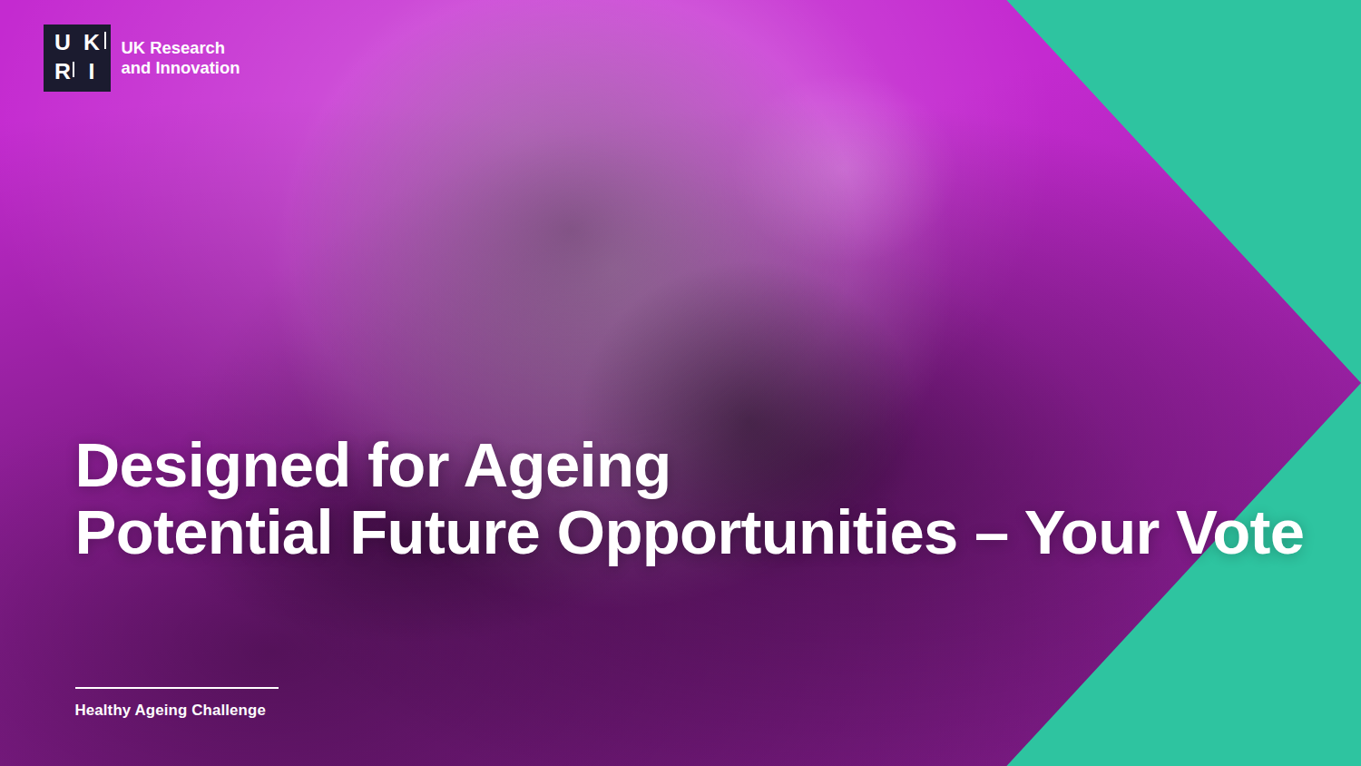UKRI
UK Research
and Innovation
Designed for Ageing Potential Future Opportunities – Your Vote
Healthy Ageing Challenge